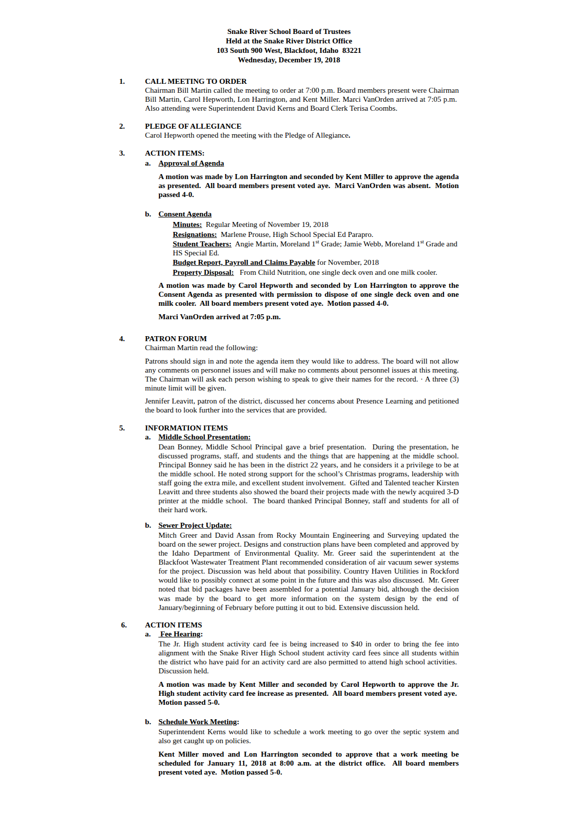Snake River School Board of Trustees
Held at the Snake River District Office
103 South 900 West, Blackfoot, Idaho 83221
Wednesday, December 19, 2018
1.
CALL MEETING TO ORDER
Chairman Bill Martin called the meeting to order at 7:00 p.m. Board members present were Chairman Bill Martin, Carol Hepworth, Lon Harrington, and Kent Miller. Marci VanOrden arrived at 7:05 p.m. Also attending were Superintendent David Kerns and Board Clerk Terisa Coombs.
2.
PLEDGE OF ALLEGIANCE
Carol Hepworth opened the meeting with the Pledge of Allegiance.
3.
ACTION ITEMS:
a.
Approval of Agenda
A motion was made by Lon Harrington and seconded by Kent Miller to approve the agenda as presented. All board members present voted aye. Marci VanOrden was absent. Motion passed 4-0.
b.
Consent Agenda
Minutes: Regular Meeting of November 19, 2018
Resignations: Marlene Prouse, High School Special Ed Parapro.
Student Teachers: Angie Martin, Moreland 1st Grade; Jamie Webb, Moreland 1st Grade and HS Special Ed.
Budget Report, Payroll and Claims Payable for November, 2018
Property Disposal: From Child Nutrition, one single deck oven and one milk cooler.
A motion was made by Carol Hepworth and seconded by Lon Harrington to approve the Consent Agenda as presented with permission to dispose of one single deck oven and one milk cooler. All board members present voted aye. Motion passed 4-0.
Marci VanOrden arrived at 7:05 p.m.
4.
PATRON FORUM
Chairman Martin read the following:
Patrons should sign in and note the agenda item they would like to address. The board will not allow any comments on personnel issues and will make no comments about personnel issues at this meeting. The Chairman will ask each person wishing to speak to give their names for the record. · A three (3) minute limit will be given.
Jennifer Leavitt, patron of the district, discussed her concerns about Presence Learning and petitioned the board to look further into the services that are provided.
5.
INFORMATION ITEMS
a.
Middle School Presentation:
Dean Bonney, Middle School Principal gave a brief presentation. During the presentation, he discussed programs, staff, and students and the things that are happening at the middle school. Principal Bonney said he has been in the district 22 years, and he considers it a privilege to be at the middle school. He noted strong support for the school’s Christmas programs, leadership with staff going the extra mile, and excellent student involvement. Gifted and Talented teacher Kirsten Leavitt and three students also showed the board their projects made with the newly acquired 3-D printer at the middle school. The board thanked Principal Bonney, staff and students for all of their hard work.
b.
Sewer Project Update:
Mitch Greer and David Assan from Rocky Mountain Engineering and Surveying updated the board on the sewer project. Designs and construction plans have been completed and approved by the Idaho Department of Environmental Quality. Mr. Greer said the superintendent at the Blackfoot Wastewater Treatment Plant recommended consideration of air vacuum sewer systems for the project. Discussion was held about that possibility. Country Haven Utilities in Rockford would like to possibly connect at some point in the future and this was also discussed. Mr. Greer noted that bid packages have been assembled for a potential January bid, although the decision was made by the board to get more information on the system design by the end of January/beginning of February before putting it out to bid. Extensive discussion held.
6.
ACTION ITEMS
a.
Fee Hearing:
The Jr. High student activity card fee is being increased to $40 in order to bring the fee into alignment with the Snake River High School student activity card fees since all students within the district who have paid for an activity card are also permitted to attend high school activities. Discussion held.
A motion was made by Kent Miller and seconded by Carol Hepworth to approve the Jr. High student activity card fee increase as presented. All board members present voted aye. Motion passed 5-0.
b.
Schedule Work Meeting:
Superintendent Kerns would like to schedule a work meeting to go over the septic system and also get caught up on policies.
Kent Miller moved and Lon Harrington seconded to approve that a work meeting be scheduled for January 11, 2018 at 8:00 a.m. at the district office. All board members present voted aye. Motion passed 5-0.